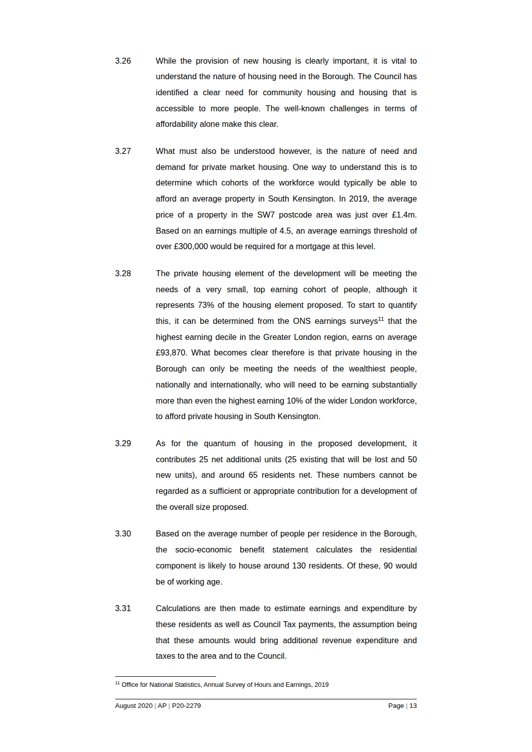3.26
While the provision of new housing is clearly important, it is vital to understand the nature of housing need in the Borough. The Council has identified a clear need for community housing and housing that is accessible to more people. The well-known challenges in terms of affordability alone make this clear.
3.27
What must also be understood however, is the nature of need and demand for private market housing. One way to understand this is to determine which cohorts of the workforce would typically be able to afford an average property in South Kensington. In 2019, the average price of a property in the SW7 postcode area was just over £1.4m. Based on an earnings multiple of 4.5, an average earnings threshold of over £300,000 would be required for a mortgage at this level.
3.28
The private housing element of the development will be meeting the needs of a very small, top earning cohort of people, although it represents 73% of the housing element proposed. To start to quantify this, it can be determined from the ONS earnings surveys11 that the highest earning decile in the Greater London region, earns on average £93,870. What becomes clear therefore is that private housing in the Borough can only be meeting the needs of the wealthiest people, nationally and internationally, who will need to be earning substantially more than even the highest earning 10% of the wider London workforce, to afford private housing in South Kensington.
3.29
As for the quantum of housing in the proposed development, it contributes 25 net additional units (25 existing that will be lost and 50 new units), and around 65 residents net. These numbers cannot be regarded as a sufficient or appropriate contribution for a development of the overall size proposed.
3.30
Based on the average number of people per residence in the Borough, the socio-economic benefit statement calculates the residential component is likely to house around 130 residents. Of these, 90 would be of working age.
3.31
Calculations are then made to estimate earnings and expenditure by these residents as well as Council Tax payments, the assumption being that these amounts would bring additional revenue expenditure and taxes to the area and to the Council.
11 Office for National Statistics, Annual Survey of Hours and Earnings, 2019
August 2020 | AP | P20-2279
Page | 13